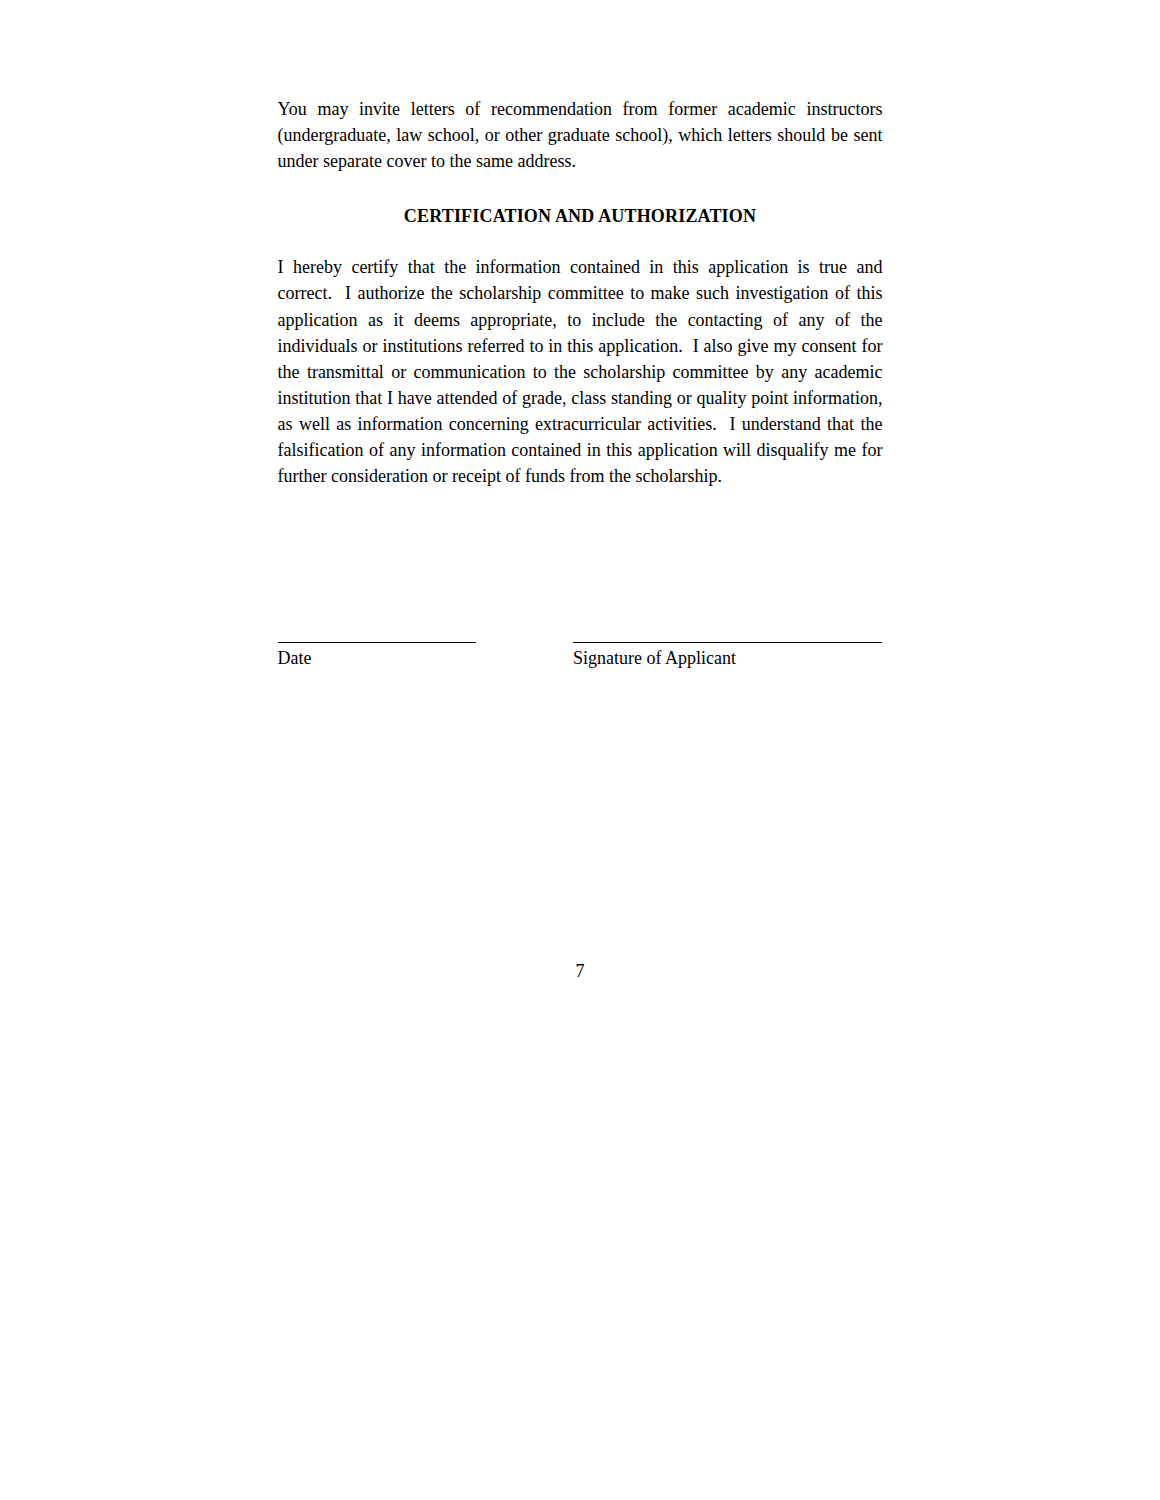You may invite letters of recommendation from former academic instructors (undergraduate, law school, or other graduate school), which letters should be sent under separate cover to the same address.
CERTIFICATION AND AUTHORIZATION
I hereby certify that the information contained in this application is true and correct. I authorize the scholarship committee to make such investigation of this application as it deems appropriate, to include the contacting of any of the individuals or institutions referred to in this application. I also give my consent for the transmittal or communication to the scholarship committee by any academic institution that I have attended of grade, class standing or quality point information, as well as information concerning extracurricular activities. I understand that the falsification of any information contained in this application will disqualify me for further consideration or receipt of funds from the scholarship.
Date
Signature of Applicant
7